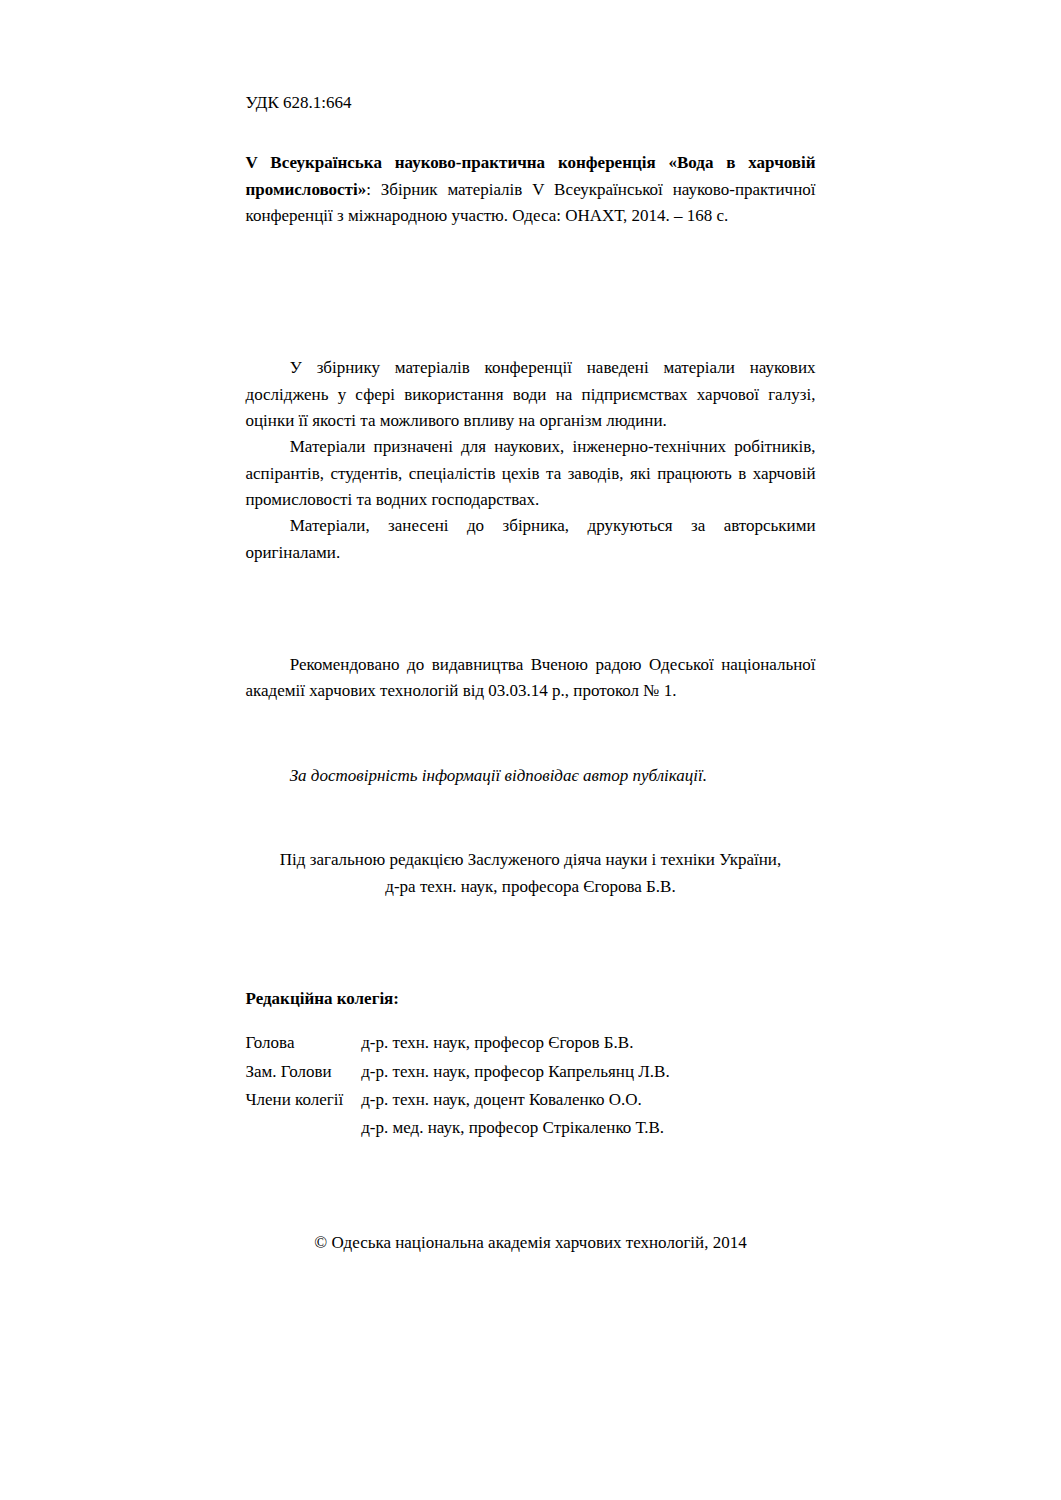УДК 628.1:664
V Всеукраїнська науково-практична конференція «Вода в харчовій промисловості»: Збірник матеріалів V Всеукраїнської науково-практичної конференції з міжнародною участю. Одеса: ОНАХТ, 2014. – 168 с.
У збірнику матеріалів конференції наведені матеріали наукових досліджень у сфері використання води на підприємствах харчової галузі, оцінки її якості та можливого впливу на організм людини.
Матеріали призначені для наукових, інженерно-технічних робітників, аспірантів, студентів, спеціалістів цехів та заводів, які працюють в харчовій промисловості та водних господарствах.
Матеріали, занесені до збірника, друкуються за авторськими оригіналами.
Рекомендовано до видавництва Вченою радою Одеської національної академії харчових технологій від 03.03.14 р., протокол № 1.
За достовірність інформації відповідає автор публікації.
Під загальною редакцією Заслуженого діяча науки і техніки України,
д-ра техн. наук, професора Єгорова Б.В.
Редакційна колегія:
| Голова | д-р. техн. наук, професор Єгоров Б.В. |
| Зам. Голови | д-р. техн. наук, професор Капрельянц Л.В. |
| Члени колегії | д-р. техн. наук, доцент Коваленко О.О. |
| | д-р. мед. наук, професор Стрікаленко Т.В. |
© Одеська національна академія харчових технологій, 2014